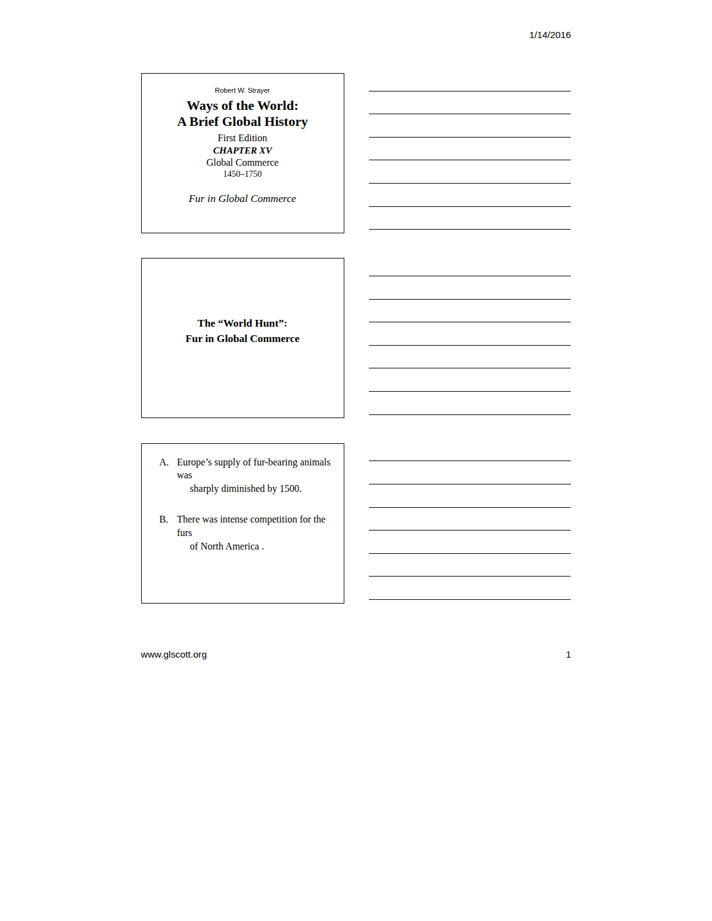1/14/2016
Robert W. Strayer
Ways of the World:
A Brief Global History
First Edition
CHAPTER XV
Global Commerce
1450–1750
Fur in Global Commerce
The “World Hunt”:
Fur in Global Commerce
A. Europe’s supply of fur-bearing animals was sharply diminished by 1500.
B. There was intense competition for the furs of North America .
www.glscott.org
1